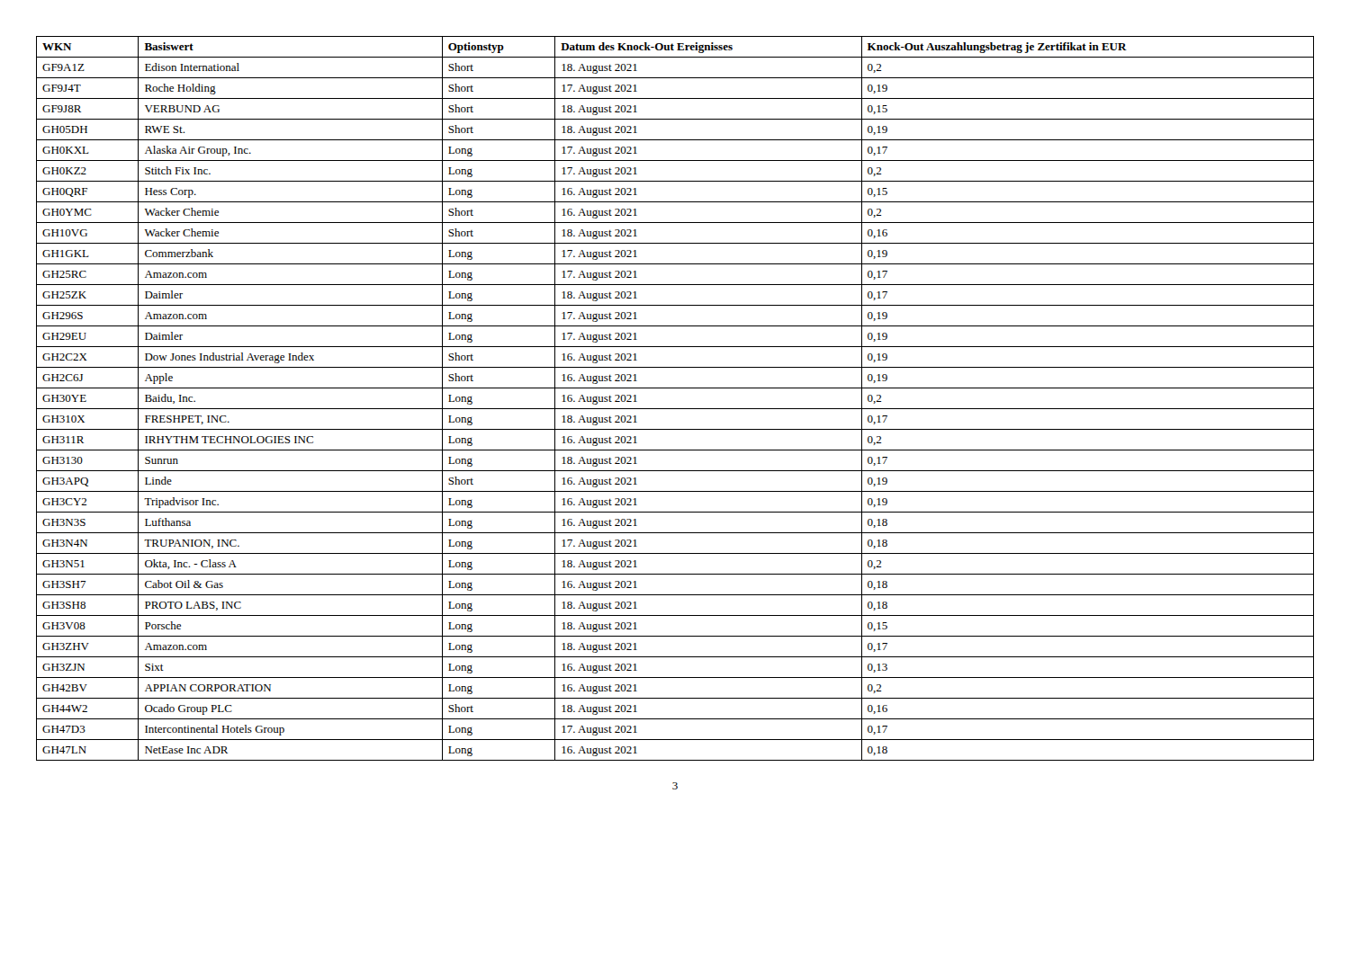| WKN | Basiswert | Optionstyp | Datum des Knock-Out Ereignisses | Knock-Out Auszahlungsbetrag je Zertifikat in EUR |
| --- | --- | --- | --- | --- |
| GF9A1Z | Edison International | Short | 18. August 2021 | 0,2 |
| GF9J4T | Roche Holding | Short | 17. August 2021 | 0,19 |
| GF9J8R | VERBUND AG | Short | 18. August 2021 | 0,15 |
| GH05DH | RWE St. | Short | 18. August 2021 | 0,19 |
| GH0KXL | Alaska Air Group, Inc. | Long | 17. August 2021 | 0,17 |
| GH0KZ2 | Stitch Fix Inc. | Long | 17. August 2021 | 0,2 |
| GH0QRF | Hess Corp. | Long | 16. August 2021 | 0,15 |
| GH0YMC | Wacker Chemie | Short | 16. August 2021 | 0,2 |
| GH10VG | Wacker Chemie | Short | 18. August 2021 | 0,16 |
| GH1GKL | Commerzbank | Long | 17. August 2021 | 0,19 |
| GH25RC | Amazon.com | Long | 17. August 2021 | 0,17 |
| GH25ZK | Daimler | Long | 18. August 2021 | 0,17 |
| GH296S | Amazon.com | Long | 17. August 2021 | 0,19 |
| GH29EU | Daimler | Long | 17. August 2021 | 0,19 |
| GH2C2X | Dow Jones Industrial Average Index | Short | 16. August 2021 | 0,19 |
| GH2C6J | Apple | Short | 16. August 2021 | 0,19 |
| GH30YE | Baidu, Inc. | Long | 16. August 2021 | 0,2 |
| GH310X | FRESHPET, INC. | Long | 18. August 2021 | 0,17 |
| GH311R | IRHYTHM TECHNOLOGIES INC | Long | 16. August 2021 | 0,2 |
| GH3130 | Sunrun | Long | 18. August 2021 | 0,17 |
| GH3APQ | Linde | Short | 16. August 2021 | 0,19 |
| GH3CY2 | Tripadvisor Inc. | Long | 16. August 2021 | 0,19 |
| GH3N3S | Lufthansa | Long | 16. August 2021 | 0,18 |
| GH3N4N | TRUPANION, INC. | Long | 17. August 2021 | 0,18 |
| GH3N51 | Okta, Inc. - Class A | Long | 18. August 2021 | 0,2 |
| GH3SH7 | Cabot Oil & Gas | Long | 16. August 2021 | 0,18 |
| GH3SH8 | PROTO LABS, INC | Long | 18. August 2021 | 0,18 |
| GH3V08 | Porsche | Long | 18. August 2021 | 0,15 |
| GH3ZHV | Amazon.com | Long | 18. August 2021 | 0,17 |
| GH3ZJN | Sixt | Long | 16. August 2021 | 0,13 |
| GH42BV | APPIAN CORPORATION | Long | 16. August 2021 | 0,2 |
| GH44W2 | Ocado Group PLC | Short | 18. August 2021 | 0,16 |
| GH47D3 | Intercontinental Hotels Group | Long | 17. August 2021 | 0,17 |
| GH47LN | NetEase Inc ADR | Long | 16. August 2021 | 0,18 |
3